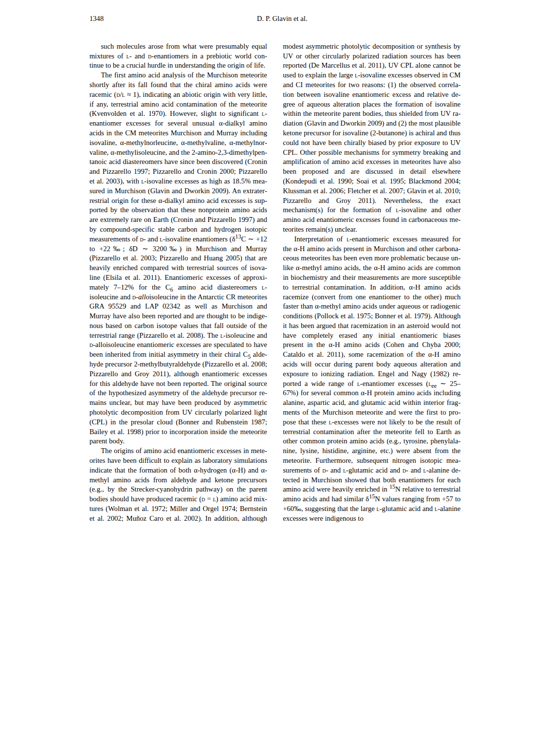1348 D. P. Glavin et al.
such molecules arose from what were presumably equal mixtures of l- and d-enantiomers in a prebiotic world continue to be a crucial hurdle in understanding the origin of life.
The first amino acid analysis of the Murchison meteorite shortly after its fall found that the chiral amino acids were racemic (d/l ≈ 1), indicating an abiotic origin with very little, if any, terrestrial amino acid contamination of the meteorite (Kvenvolden et al. 1970). However, slight to significant l-enantiomer excesses for several unusual α-dialkyl amino acids in the CM meteorites Murchison and Murray including isovaline, α-methylnorleucine, α-methylvaline, α-methylnorvaline, α-methylisoleucine, and the 2-amino-2,3-dimethylpentanoic acid diastereomers have since been discovered (Cronin and Pizzarello 1997; Pizzarello and Cronin 2000; Pizzarello et al. 2003), with l-isovaline excesses as high as 18.5% measured in Murchison (Glavin and Dworkin 2009). An extraterrestrial origin for these α-dialkyl amino acid excesses is supported by the observation that these nonprotein amino acids are extremely rare on Earth (Cronin and Pizzarello 1997) and by compound-specific stable carbon and hydrogen isotopic measurements of d- and l-isovaline enantiomers (δ13C ∼ +12 to +22‰; δD ∼ 3200‰) in Murchison and Murray (Pizzarello et al. 2003; Pizzarello and Huang 2005) that are heavily enriched compared with terrestrial sources of isovaline (Elsila et al. 2011). Enantiomeric excesses of approximately 7–12% for the C6 amino acid diastereomers l-isoleucine and d-alloisoleucine in the Antarctic CR meteorites GRA 95529 and LAP 02342 as well as Murchison and Murray have also been reported and are thought to be indigenous based on carbon isotope values that fall outside of the terrestrial range (Pizzarello et al. 2008). The l-isoleucine and d-alloisoleucine enantiomeric excesses are speculated to have been inherited from initial asymmetry in their chiral C5 aldehyde precursor 2-methylbutyraldehyde (Pizzarello et al. 2008; Pizzarello and Groy 2011), although enantiomeric excesses for this aldehyde have not been reported. The original source of the hypothesized asymmetry of the aldehyde precursor remains unclear, but may have been produced by asymmetric photolytic decomposition from UV circularly polarized light (CPL) in the presolar cloud (Bonner and Rubenstein 1987; Bailey et al. 1998) prior to incorporation inside the meteorite parent body.
The origins of amino acid enantiomeric excesses in meteorites have been difficult to explain as laboratory simulations indicate that the formation of both α-hydrogen (α-H) and α-methyl amino acids from aldehyde and ketone precursors (e.g., by the Strecker-cyanohydrin pathway) on the parent bodies should have produced racemic (d = l) amino acid mixtures (Wolman et al. 1972; Miller and Orgel 1974; Bernstein et al. 2002; Muñoz Caro et al. 2002). In addition, although modest asymmetric photolytic decomposition or synthesis by UV or other circularly polarized radiation sources has been reported (De Marcellus et al. 2011), UV CPL alone cannot be used to explain the large l-isovaline excesses observed in CM and CI meteorites for two reasons: (1) the observed correlation between isovaline enantiomeric excess and relative degree of aqueous alteration places the formation of isovaline within the meteorite parent bodies, thus shielded from UV radiation (Glavin and Dworkin 2009) and (2) the most plausible ketone precursor for isovaline (2-butanone) is achiral and thus could not have been chirally biased by prior exposure to UV CPL. Other possible mechanisms for symmetry breaking and amplification of amino acid excesses in meteorites have also been proposed and are discussed in detail elsewhere (Kondepudi et al. 1990; Soai et al. 1995; Blackmond 2004; Klussman et al. 2006; Fletcher et al. 2007; Glavin et al. 2010; Pizzarello and Groy 2011). Nevertheless, the exact mechanism(s) for the formation of l-isovaline and other amino acid enantiomeric excesses found in carbonaceous meteorites remain(s) unclear.
Interpretation of l-enantiomeric excesses measured for the α-H amino acids present in Murchison and other carbonaceous meteorites has been even more problematic because unlike α-methyl amino acids, the α-H amino acids are common in biochemistry and their measurements are more susceptible to terrestrial contamination. In addition, α-H amino acids racemize (convert from one enantiomer to the other) much faster than α-methyl amino acids under aqueous or radiogenic conditions (Pollock et al. 1975; Bonner et al. 1979). Although it has been argued that racemization in an asteroid would not have completely erased any initial enantiomeric biases present in the α-H amino acids (Cohen and Chyba 2000; Cataldo et al. 2011), some racemization of the α-H amino acids will occur during parent body aqueous alteration and exposure to ionizing radiation. Engel and Nagy (1982) reported a wide range of l-enantiomer excesses (lee ∼ 25–67%) for several common α-H protein amino acids including alanine, aspartic acid, and glutamic acid within interior fragments of the Murchison meteorite and were the first to propose that these l-excesses were not likely to be the result of terrestrial contamination after the meteorite fell to Earth as other common protein amino acids (e.g., tyrosine, phenylalanine, lysine, histidine, arginine, etc.) were absent from the meteorite. Furthermore, subsequent nitrogen isotopic measurements of d- and l-glutamic acid and d- and l-alanine detected in Murchison showed that both enantiomers for each amino acid were heavily enriched in 15N relative to terrestrial amino acids and had similar δ15N values ranging from +57 to +60‰, suggesting that the large l-glutamic acid and l-alanine excesses were indigenous to